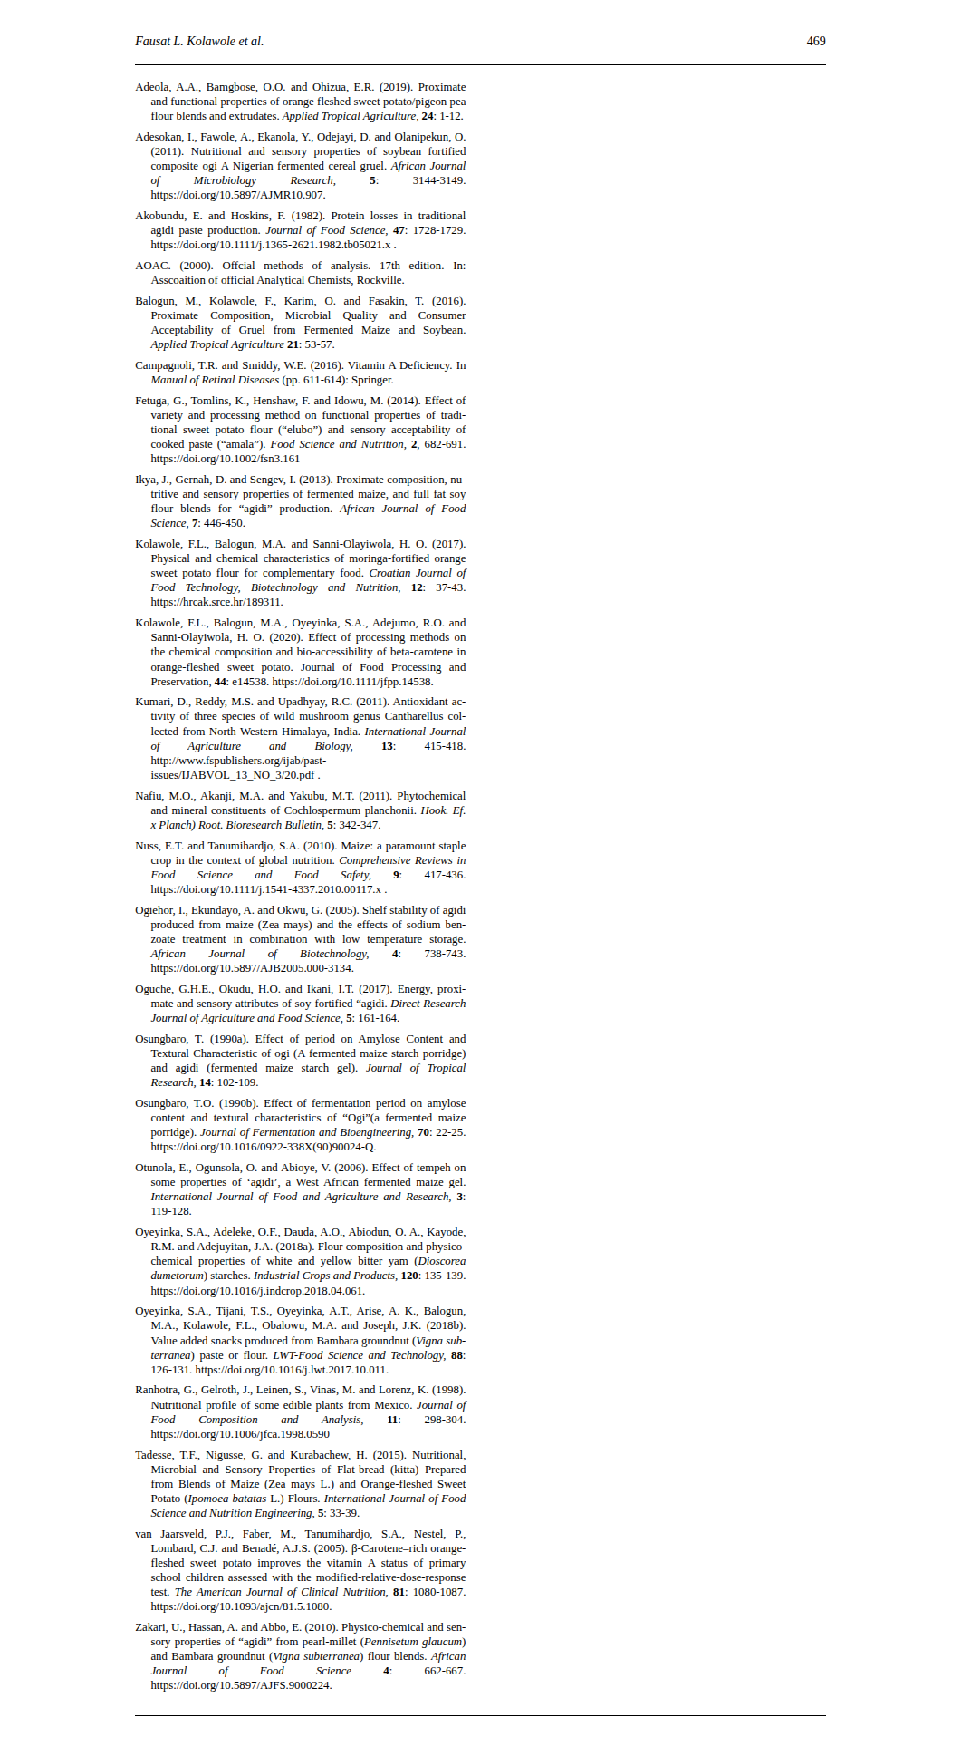Fausat L. Kolawole et al. 469
Adeola, A.A., Bamgbose, O.O. and Ohizua, E.R. (2019). Proximate and functional properties of orange fleshed sweet potato/pigeon pea flour blends and extrudates. Applied Tropical Agriculture, 24: 1-12.
Adesokan, I., Fawole, A., Ekanola, Y., Odejayi, D. and Olanipekun, O. (2011). Nutritional and sensory properties of soybean fortified composite ogi A Nigerian fermented cereal gruel. African Journal of Microbiology Research, 5: 3144-3149. https://doi.org/10.5897/AJMR10.907.
Akobundu, E. and Hoskins, F. (1982). Protein losses in traditional agidi paste production. Journal of Food Science, 47: 1728-1729. https://doi.org/10.1111/j.1365-2621.1982.tb05021.x .
AOAC. (2000). Offcial methods of analysis. 17th edition. In: Asscoaition of official Analytical Chemists, Rockville.
Balogun, M., Kolawole, F., Karim, O. and Fasakin, T. (2016). Proximate Composition, Microbial Quality and Consumer Acceptability of Gruel from Fermented Maize and Soybean. Applied Tropical Agriculture 21: 53-57.
Campagnoli, T.R. and Smiddy, W.E. (2016). Vitamin A Deficiency. In Manual of Retinal Diseases (pp. 611-614): Springer.
Fetuga, G., Tomlins, K., Henshaw, F. and Idowu, M. (2014). Effect of variety and processing method on functional properties of traditional sweet potato flour (“elubo”) and sensory acceptability of cooked paste (“amala”). Food Science and Nutrition, 2, 682-691. https://doi.org/10.1002/fsn3.161
Ikya, J., Gernah, D. and Sengev, I. (2013). Proximate composition, nutritive and sensory properties of fermented maize, and full fat soy flour blends for “agidi” production. African Journal of Food Science, 7: 446-450.
Kolawole, F.L., Balogun, M.A. and Sanni-Olayiwola, H. O. (2017). Physical and chemical characteristics of moringa-fortified orange sweet potato flour for complementary food. Croatian Journal of Food Technology, Biotechnology and Nutrition, 12: 37-43. https://hrcak.srce.hr/189311.
Kolawole, F.L., Balogun, M.A., Oyeyinka, S.A., Adejumo, R.O. and Sanni-Olayiwola, H. O. (2020). Effect of processing methods on the chemical composition and bio-accessibility of beta-carotene in orange-fleshed sweet potato. Journal of Food Processing and Preservation, 44: e14538. https://doi.org/10.1111/jfpp.14538.
Kumari, D., Reddy, M.S. and Upadhyay, R.C. (2011). Antioxidant activity of three species of wild mushroom genus Cantharellus collected from North-Western Himalaya, India. International Journal of Agriculture and Biology, 13: 415-418. http://www.fspublishers.org/ijab/past-issues/IJABVOL_13_NO_3/20.pdf .
Nafiu, M.O., Akanji, M.A. and Yakubu, M.T. (2011). Phytochemical and mineral constituents of Cochlospermum planchonii. Hook. Ef. x Planch) Root. Bioresearch Bulletin, 5: 342-347.
Nuss, E.T. and Tanumihardjo, S.A. (2010). Maize: a paramount staple crop in the context of global nutrition. Comprehensive Reviews in Food Science and Food Safety, 9: 417-436. https://doi.org/10.1111/j.1541-4337.2010.00117.x .
Ogiehor, I., Ekundayo, A. and Okwu, G. (2005). Shelf stability of agidi produced from maize (Zea mays) and the effects of sodium benzoate treatment in combination with low temperature storage. African Journal of Biotechnology, 4: 738-743. https://doi.org/10.5897/AJB2005.000-3134.
Oguche, G.H.E., Okudu, H.O. and Ikani, I.T. (2017). Energy, proximate and sensory attributes of soy-fortified “agidi. Direct Research Journal of Agriculture and Food Science, 5: 161-164.
Osungbaro, T. (1990a). Effect of period on Amylose Content and Textural Characteristic of ogi (A fermented maize starch porridge) and agidi (fermented maize starch gel). Journal of Tropical Research, 14: 102-109.
Osungbaro, T.O. (1990b). Effect of fermentation period on amylose content and textural characteristics of “Ogi”(a fermented maize porridge). Journal of Fermentation and Bioengineering, 70: 22-25. https://doi.org/10.1016/0922-338X(90)90024-Q.
Otunola, E., Ogunsola, O. and Abioye, V. (2006). Effect of tempeh on some properties of ‘agidi’, a West African fermented maize gel. International Journal of Food and Agriculture and Research, 3: 119-128.
Oyeyinka, S.A., Adeleke, O.F., Dauda, A.O., Abiodun, O. A., Kayode, R.M. and Adejuyitan, J.A. (2018a). Flour composition and physicochemical properties of white and yellow bitter yam (Dioscorea dumetorum) starches. Industrial Crops and Products, 120: 135-139. https://doi.org/10.1016/j.indcrop.2018.04.061.
Oyeyinka, S.A., Tijani, T.S., Oyeyinka, A.T., Arise, A. K., Balogun, M.A., Kolawole, F.L., Obalowu, M.A. and Joseph, J.K. (2018b). Value added snacks produced from Bambara groundnut (Vigna subterranea) paste or flour. LWT-Food Science and Technology, 88: 126-131. https://doi.org/10.1016/j.lwt.2017.10.011.
Ranhotra, G., Gelroth, J., Leinen, S., Vinas, M. and Lorenz, K. (1998). Nutritional profile of some edible plants from Mexico. Journal of Food Composition and Analysis, 11: 298-304. https://doi.org/10.1006/jfca.1998.0590
Tadesse, T.F., Nigusse, G. and Kurabachew, H. (2015). Nutritional, Microbial and Sensory Properties of Flat-bread (kitta) Prepared from Blends of Maize (Zea mays L.) and Orange-fleshed Sweet Potato (Ipomoea batatas L.) Flours. International Journal of Food Science and Nutrition Engineering, 5: 33-39.
van Jaarsveld, P.J., Faber, M., Tanumihardjo, S.A., Nestel, P., Lombard, C.J. and Benadé, A.J.S. (2005). β-Carotene–rich orange-fleshed sweet potato improves the vitamin A status of primary school children assessed with the modified-relative-dose-response test. The American Journal of Clinical Nutrition, 81: 1080-1087. https://doi.org/10.1093/ajcn/81.5.1080.
Zakari, U., Hassan, A. and Abbo, E. (2010). Physico-chemical and sensory properties of “agidi” from pearl-millet (Pennisetum glaucum) and Bambara groundnut (Vigna subterranea) flour blends. African Journal of Food Science 4: 662-667. https://doi.org/10.5897/AJFS.9000224.